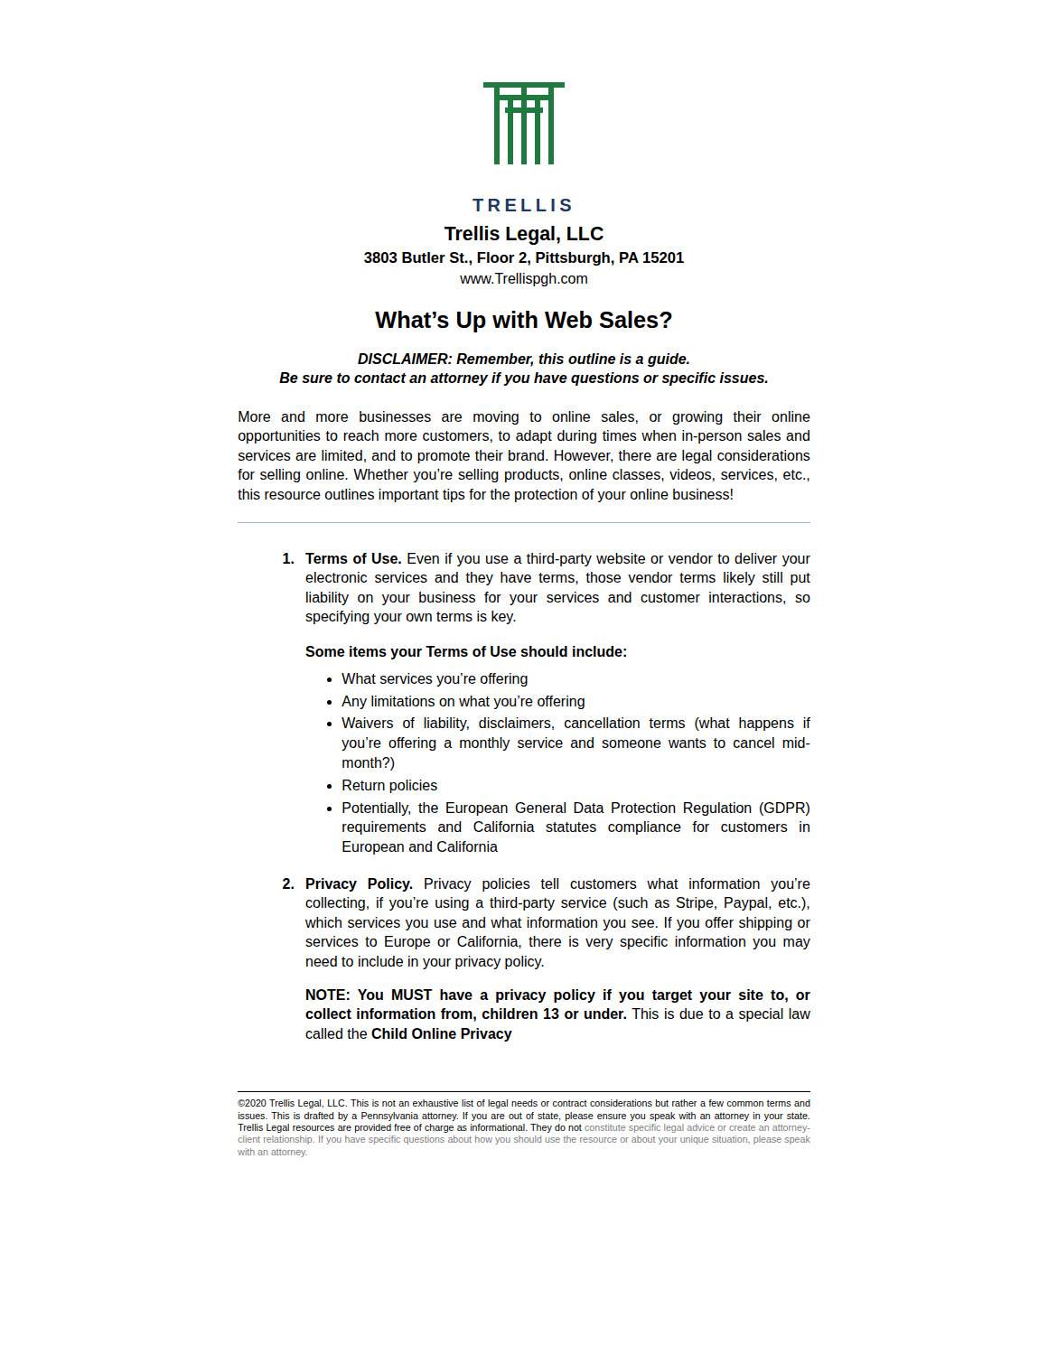TRELLIS
Trellis Legal, LLC
3803 Butler St., Floor 2, Pittsburgh, PA 15201
www.Trellispgh.com
What’s Up with Web Sales?
DISCLAIMER: Remember, this outline is a guide.
Be sure to contact an attorney if you have questions or specific issues.
More and more businesses are moving to online sales, or growing their online opportunities to reach more customers, to adapt during times when in-person sales and services are limited, and to promote their brand. However, there are legal considerations for selling online. Whether you’re selling products, online classes, videos, services, etc., this resource outlines important tips for the protection of your online business!
Terms of Use. Even if you use a third-party website or vendor to deliver your electronic services and they have terms, those vendor terms likely still put liability on your business for your services and customer interactions, so specifying your own terms is key.
Some items your Terms of Use should include:
What services you’re offering
Any limitations on what you’re offering
Waivers of liability, disclaimers, cancellation terms (what happens if you’re offering a monthly service and someone wants to cancel mid-month?)
Return policies
Potentially, the European General Data Protection Regulation (GDPR) requirements and California statutes compliance for customers in European and California
Privacy Policy. Privacy policies tell customers what information you’re collecting, if you’re using a third-party service (such as Stripe, Paypal, etc.), which services you use and what information you see. If you offer shipping or services to Europe or California, there is very specific information you may need to include in your privacy policy.
NOTE: You MUST have a privacy policy if you target your site to, or collect information from, children 13 or under. This is due to a special law called the Child Online Privacy
©2020 Trellis Legal, LLC. This is not an exhaustive list of legal needs or contract considerations but rather a few common terms and issues. This is drafted by a Pennsylvania attorney. If you are out of state, please ensure you speak with an attorney in your state. Trellis Legal resources are provided free of charge as informational. They do not constitute specific legal advice or create an attorney-client relationship. If you have specific questions about how you should use the resource or about your unique situation, please speak with an attorney.